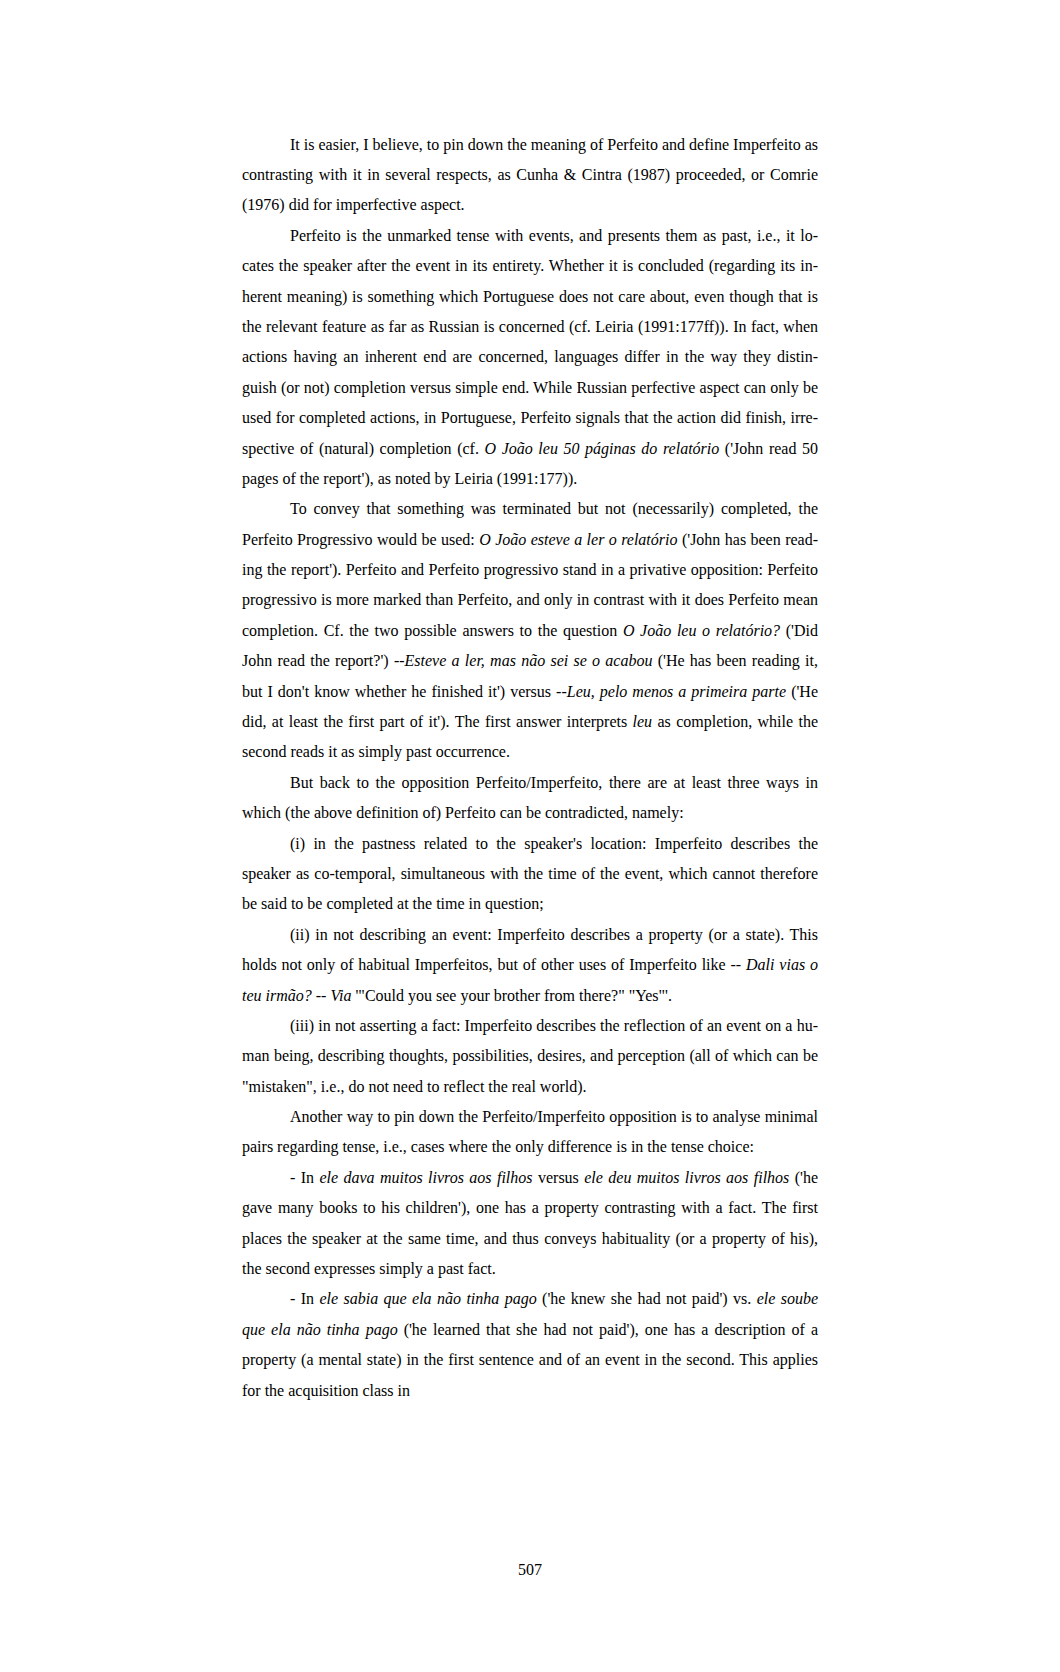It is easier, I believe, to pin down the meaning of Perfeito and define Imperfeito as contrasting with it in several respects, as Cunha & Cintra (1987) proceeded, or Comrie (1976) did for imperfective aspect.
Perfeito is the unmarked tense with events, and presents them as past, i.e., it locates the speaker after the event in its entirety. Whether it is concluded (regarding its inherent meaning) is something which Portuguese does not care about, even though that is the relevant feature as far as Russian is concerned (cf. Leiria (1991:177ff)). In fact, when actions having an inherent end are concerned, languages differ in the way they distinguish (or not) completion versus simple end. While Russian perfective aspect can only be used for completed actions, in Portuguese, Perfeito signals that the action did finish, irrespective of (natural) completion (cf. O João leu 50 páginas do relatório ('John read 50 pages of the report'), as noted by Leiria (1991:177)).
To convey that something was terminated but not (necessarily) completed, the Perfeito Progressivo would be used: O João esteve a ler o relatório ('John has been reading the report'). Perfeito and Perfeito progressivo stand in a privative opposition: Perfeito progressivo is more marked than Perfeito, and only in contrast with it does Perfeito mean completion. Cf. the two possible answers to the question O João leu o relatório? ('Did John read the report?') --Esteve a ler, mas não sei se o acabou ('He has been reading it, but I don't know whether he finished it') versus --Leu, pelo menos a primeira parte ('He did, at least the first part of it'). The first answer interprets leu as completion, while the second reads it as simply past occurrence.
But back to the opposition Perfeito/Imperfeito, there are at least three ways in which (the above definition of) Perfeito can be contradicted, namely:
(i) in the pastness related to the speaker's location: Imperfeito describes the speaker as co-temporal, simultaneous with the time of the event, which cannot therefore be said to be completed at the time in question;
(ii) in not describing an event: Imperfeito describes a property (or a state). This holds not only of habitual Imperfeitos, but of other uses of Imperfeito like -- Dali vias o teu irmão? -- Via '"Could you see your brother from there?" "Yes"'.
(iii) in not asserting a fact: Imperfeito describes the reflection of an event on a human being, describing thoughts, possibilities, desires, and perception (all of which can be "mistaken", i.e., do not need to reflect the real world).
Another way to pin down the Perfeito/Imperfeito opposition is to analyse minimal pairs regarding tense, i.e., cases where the only difference is in the tense choice:
- In ele dava muitos livros aos filhos versus ele deu muitos livros aos filhos ('he gave many books to his children'), one has a property contrasting with a fact. The first places the speaker at the same time, and thus conveys habituality (or a property of his), the second expresses simply a past fact.
- In ele sabia que ela não tinha pago ('he knew she had not paid') vs. ele soube que ela não tinha pago ('he learned that she had not paid'), one has a description of a property (a mental state) in the first sentence and of an event in the second. This applies for the acquisition class in
507